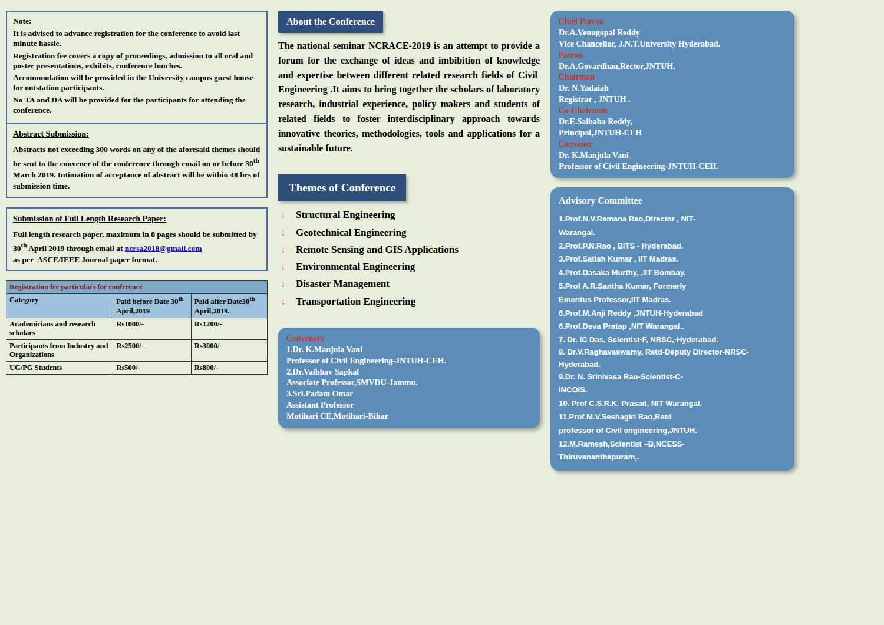Note:
It is advised to advance registration for the conference to avoid last minute hassle.
Registration fee covers a copy of proceedings, admission to all oral and poster presentations, exhibits, conference lunches.
Accommodation will be provided in the University campus guest house for outstation participants.
No TA and DA will be provided for the participants for attending the conference.
Abstract Submission:
Abstracts not exceeding 300 words on any of the aforesaid themes should be sent to the convener of the conference through email on or before 30th March 2019. Intimation of acceptance of abstract will be within 48 hrs of submission time.
Submission of Full Length Research Paper:
Full length research paper, maximum in 8 pages should be submitted by 30th April 2019 through email at ncrsa2018@gmail.com
as per ASCE/IEEE Journal paper format.
| Registration fee particulars for conference |
| --- |
| Category | Paid before Date 30 th April,2019 | Paid after Date30 th April,2019. |
| Academicians and research scholars | Rs1000/- | Rs1200/- |
| Participants from Industry and Organizations | Rs2500/- | Rs3000/- |
| UG/PG Students | Rs500/- | Rs800/- |
About the Conference
The national seminar NCRACE-2019 is an attempt to provide a forum for the exchange of ideas and imbibition of knowledge and expertise between different related research fields of Civil Engineering .It aims to bring together the scholars of laboratory research, industrial experience, policy makers and students of related fields to foster interdisciplinary approach towards innovative theories, methodologies, tools and applications for a sustainable future.
Themes of Conference
Structural Engineering
Geotechnical Engineering
Remote Sensing and GIS Applications
Environmental Engineering
Disaster Management
Transportation Engineering
Conveners
1.Dr. K.Manjula Vani
Professor of Civil Engineering-JNTUH-CEH.
2.Dr.Vaibhav Sapkal
Associate Professor,SMVDU-Jammu.
3.Sri.Padam Omar
Assistant Professor
Motihari CE,Motihari-Bihar
Chief Patron
Dr.A.Venugopal Reddy
Vice Chancellor, J.N.T.University Hyderabad.
Patron
Dr.A.Govardhan,Rector,JNTUH.
Chairman
Dr. N.Yadaiah
Registrar , JNTUH .
Co-Chairman
Dr.E.Saibaba Reddy,
Principal,JNTUH-CEH
Convener
Dr. K.Manjula Vani
Professor of Civil Engineering-JNTUH-CEH.
Advisory Committee
1.Prof.N.V.Ramana Rao,Director , NIT-
Warangal.
2.Prof.P.N.Rao , BITS - Hyderabad.
3.Prof.Satish Kumar , IIT Madras.
4.Prof.Dasaka Murthy, ,IIT Bombay.
5.Prof A.R.Santha Kumar, Formerly
Emeritus Professor,IIT Madras.
6.Prof.M.Anji Reddy ,JNTUH-Hyderabad
6.Prof.Deva Pratap ,NIT Warangal..
7. Dr. IC Das, Scientist-F, NRSC,-Hyderabad.
8. Dr.V.Raghavaswamy, Retd-Deputy Director-NRSC-Hyderabad.
9.Dr. N. Srinivasa Rao-Scientist-C-
INCOIS.
10. Prof C.S.R.K. Prasad, NIT Warangal.
11.Prof.M.V.Seshagiri Rao,Retd
professor of Civil engineering,JNTUH.
12.M.Ramesh,Scientist –B,NCESS-
Thiruvananthapuram,.